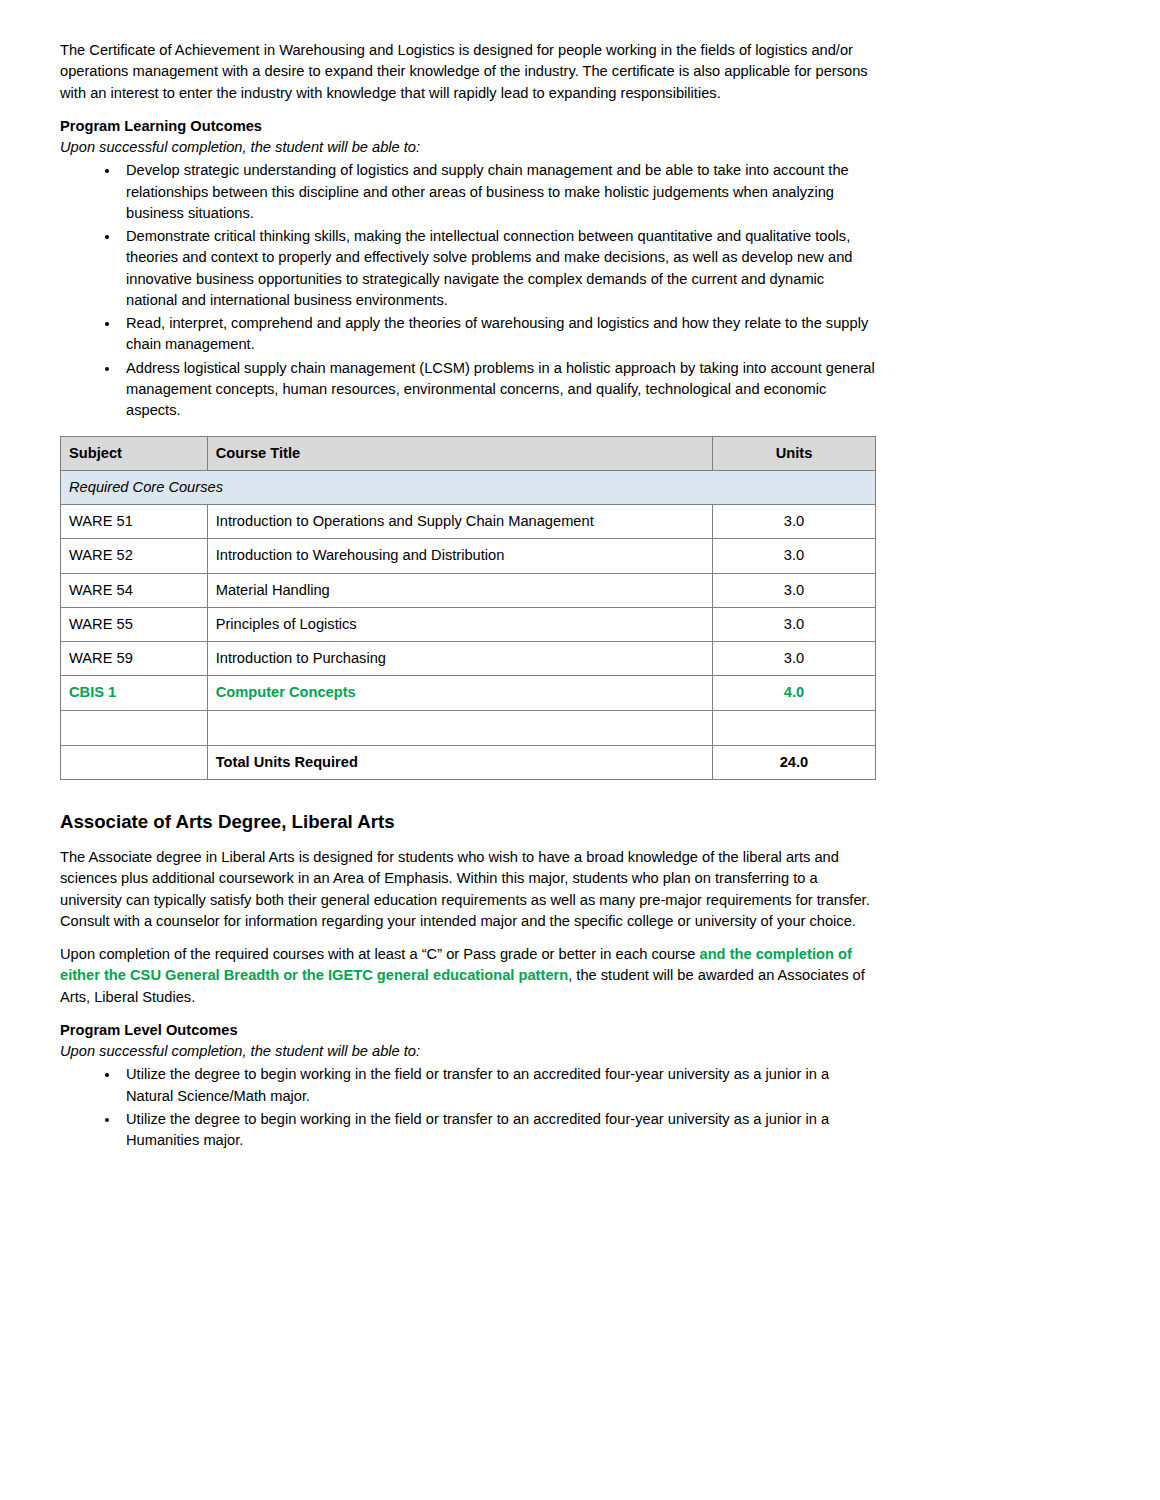The Certificate of Achievement in Warehousing and Logistics is designed for people working in the fields of logistics and/or operations management with a desire to expand their knowledge of the industry. The certificate is also applicable for persons with an interest to enter the industry with knowledge that will rapidly lead to expanding responsibilities.
Program Learning Outcomes
Upon successful completion, the student will be able to:
Develop strategic understanding of logistics and supply chain management and be able to take into account the relationships between this discipline and other areas of business to make holistic judgements when analyzing business situations.
Demonstrate critical thinking skills, making the intellectual connection between quantitative and qualitative tools, theories and context to properly and effectively solve problems and make decisions, as well as develop new and innovative business opportunities to strategically navigate the complex demands of the current and dynamic national and international business environments.
Read, interpret, comprehend and apply the theories of warehousing and logistics and how they relate to the supply chain management.
Address logistical supply chain management (LCSM) problems in a holistic approach by taking into account general management concepts, human resources, environmental concerns, and qualify, technological and economic aspects.
| Subject | Course Title | Units |
| --- | --- | --- |
| Required Core Courses |
| WARE 51 | Introduction to Operations and Supply Chain Management | 3.0 |
| WARE 52 | Introduction to Warehousing and Distribution | 3.0 |
| WARE 54 | Material Handling | 3.0 |
| WARE 55 | Principles of Logistics | 3.0 |
| WARE 59 | Introduction to Purchasing | 3.0 |
| CBIS 1 | Computer Concepts | 4.0 |
| | Total Units Required | 24.0 |
Associate of Arts Degree, Liberal Arts
The Associate degree in Liberal Arts is designed for students who wish to have a broad knowledge of the liberal arts and sciences plus additional coursework in an Area of Emphasis. Within this major, students who plan on transferring to a university can typically satisfy both their general education requirements as well as many pre-major requirements for transfer. Consult with a counselor for information regarding your intended major and the specific college or university of your choice.
Upon completion of the required courses with at least a “C” or Pass grade or better in each course and the completion of either the CSU General Breadth or the IGETC general educational pattern, the student will be awarded an Associates of Arts, Liberal Studies.
Program Level Outcomes
Upon successful completion, the student will be able to:
Utilize the degree to begin working in the field or transfer to an accredited four-year university as a junior in a Natural Science/Math major.
Utilize the degree to begin working in the field or transfer to an accredited four-year university as a junior in a Humanities major.